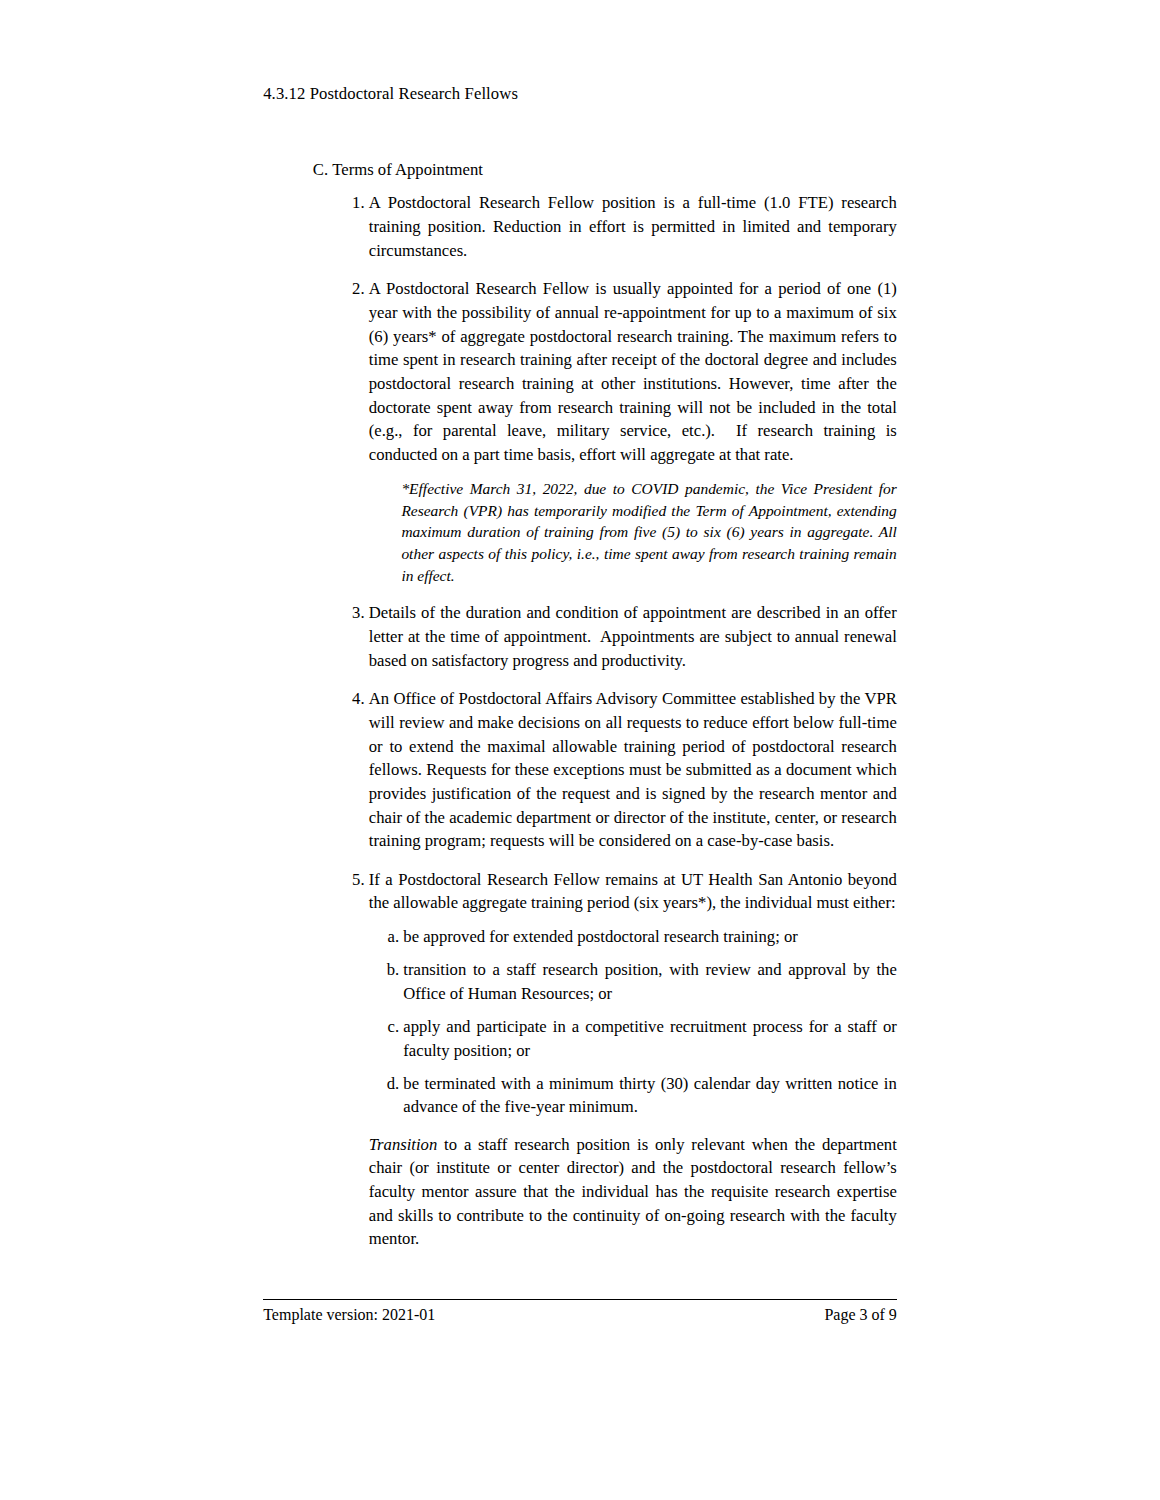4.3.12 Postdoctoral Research Fellows
Terms of Appointment
A Postdoctoral Research Fellow position is a full-time (1.0 FTE) research training position. Reduction in effort is permitted in limited and temporary circumstances.
A Postdoctoral Research Fellow is usually appointed for a period of one (1) year with the possibility of annual re-appointment for up to a maximum of six (6) years* of aggregate postdoctoral research training. The maximum refers to time spent in research training after receipt of the doctoral degree and includes postdoctoral research training at other institutions. However, time after the doctorate spent away from research training will not be included in the total (e.g., for parental leave, military service, etc.). If research training is conducted on a part time basis, effort will aggregate at that rate.
*Effective March 31, 2022, due to COVID pandemic, the Vice President for Research (VPR) has temporarily modified the Term of Appointment, extending maximum duration of training from five (5) to six (6) years in aggregate. All other aspects of this policy, i.e., time spent away from research training remain in effect.
Details of the duration and condition of appointment are described in an offer letter at the time of appointment. Appointments are subject to annual renewal based on satisfactory progress and productivity.
An Office of Postdoctoral Affairs Advisory Committee established by the VPR will review and make decisions on all requests to reduce effort below full-time or to extend the maximal allowable training period of postdoctoral research fellows. Requests for these exceptions must be submitted as a document which provides justification of the request and is signed by the research mentor and chair of the academic department or director of the institute, center, or research training program; requests will be considered on a case-by-case basis.
If a Postdoctoral Research Fellow remains at UT Health San Antonio beyond the allowable aggregate training period (six years*), the individual must either:
be approved for extended postdoctoral research training; or
transition to a staff research position, with review and approval by the Office of Human Resources; or
apply and participate in a competitive recruitment process for a staff or faculty position; or
be terminated with a minimum thirty (30) calendar day written notice in advance of the five-year minimum.
Transition to a staff research position is only relevant when the department chair (or institute or center director) and the postdoctoral research fellow’s faculty mentor assure that the individual has the requisite research expertise and skills to contribute to the continuity of on-going research with the faculty mentor.
Template version: 2021-01
Page 3 of 9